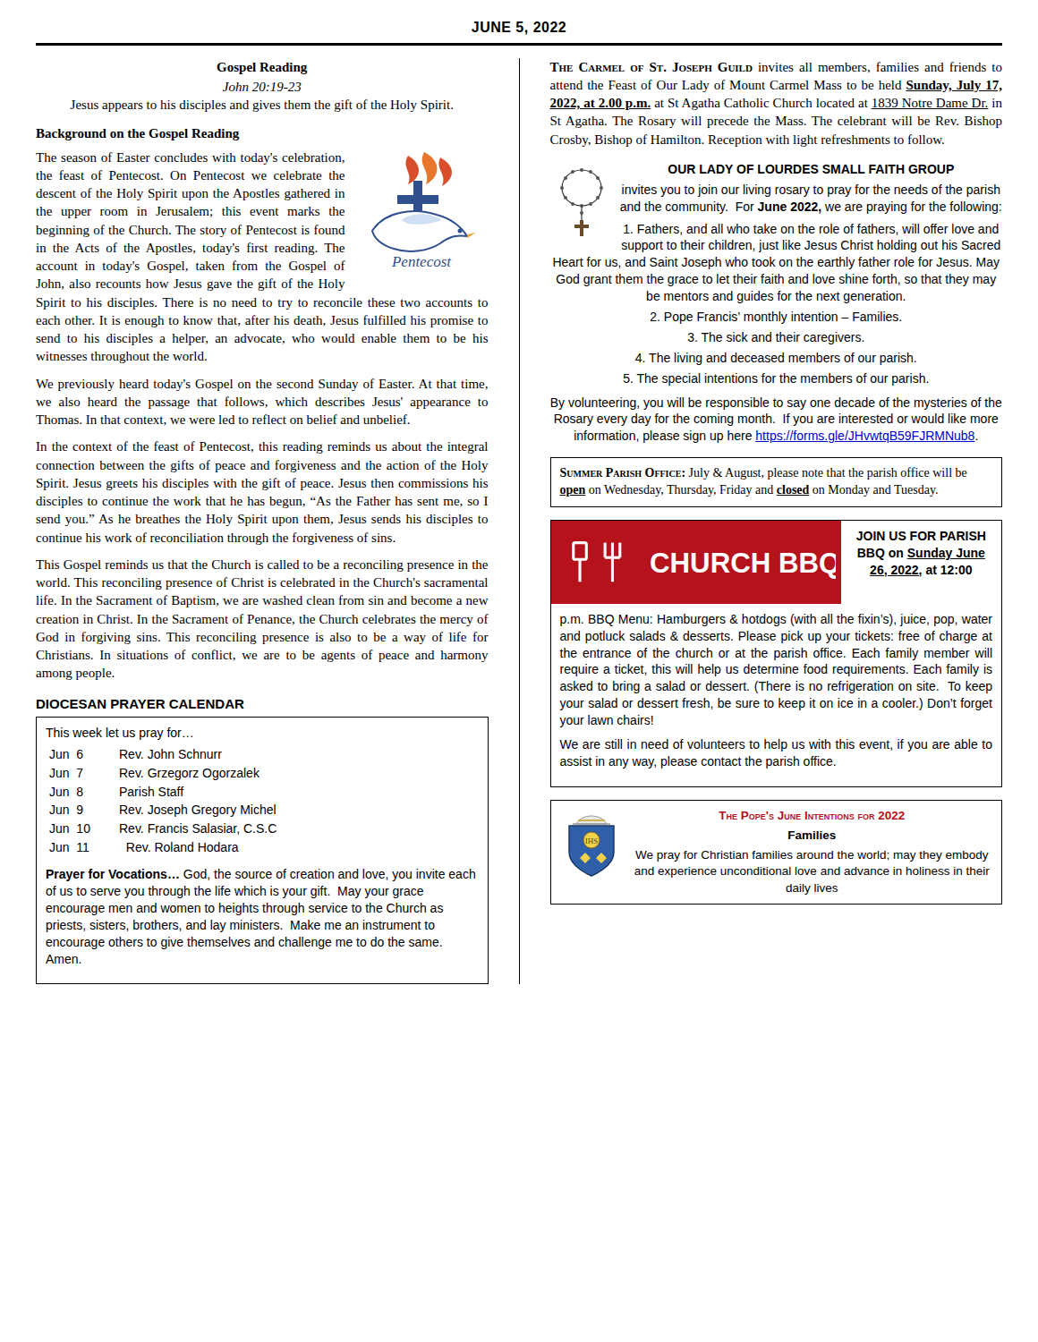JUNE 5, 2022
Gospel Reading
John 20:19-23
Jesus appears to his disciples and gives them the gift of the Holy Spirit.
Background on the Gospel Reading
Pentecost illustration Pentecost
The season of Easter concludes with today's celebration, the feast of Pentecost. On Pentecost we celebrate the descent of the Holy Spirit upon the Apostles gathered in the upper room in Jerusalem; this event marks the beginning of the Church. The story of Pentecost is found in the Acts of the Apostles, today's first reading. The account in today's Gospel, taken from the Gospel of John, also recounts how Jesus gave the gift of the Holy Spirit to his disciples. There is no need to try to reconcile these two accounts to each other. It is enough to know that, after his death, Jesus fulfilled his promise to send to his disciples a helper, an advocate, who would enable them to be his witnesses throughout the world.
We previously heard today's Gospel on the second Sunday of Easter. At that time, we also heard the passage that follows, which describes Jesus' appearance to Thomas. In that context, we were led to reflect on belief and unbelief.
In the context of the feast of Pentecost, this reading reminds us about the integral connection between the gifts of peace and forgiveness and the action of the Holy Spirit. Jesus greets his disciples with the gift of peace. Jesus then commissions his disciples to continue the work that he has begun, “As the Father has sent me, so I send you.” As he breathes the Holy Spirit upon them, Jesus sends his disciples to continue his work of reconciliation through the forgiveness of sins.
This Gospel reminds us that the Church is called to be a reconciling presence in the world. This reconciling presence of Christ is celebrated in the Church's sacramental life. In the Sacrament of Baptism, we are washed clean from sin and become a new creation in Christ. In the Sacrament of Penance, the Church celebrates the mercy of God in forgiving sins. This reconciling presence is also to be a way of life for Christians. In situations of conflict, we are to be agents of peace and harmony among people.
DIOCESAN PRAYER CALENDAR
This week let us pray for…
| Jun 6 | Rev. John Schnurr |
| Jun 7 | Rev. Grzegorz Ogorzalek |
| Jun 8 | Parish Staff |
| Jun 9 | Rev. Joseph Gregory Michel |
| Jun 10 | Rev. Francis Salasiar, C.S.C |
| Jun 11 | Rev. Roland Hodara |
Prayer for Vocations… God, the source of creation and love, you invite each of us to serve you through the life which is your gift. May your grace encourage men and women to heights through service to the Church as priests, sisters, brothers, and lay ministers. Make me an instrument to encourage others to give themselves and challenge me to do the same. Amen.
The Carmel of St. Joseph Guild invites all members, families and friends to attend the Feast of Our Lady of Mount Carmel Mass to be held Sunday, July 17, 2022, at 2.00 p.m. at St Agatha Catholic Church located at 1839 Notre Dame Dr. in St Agatha. The Rosary will precede the Mass. The celebrant will be Rev. Bishop Crosby, Bishop of Hamilton. Reception with light refreshments to follow.
Rosary
OUR LADY OF LOURDES SMALL FAITH GROUP
invites you to join our living rosary to pray for the needs of the parish and the community. For June 2022, we are praying for the following:
1. Fathers, and all who take on the role of fathers, will offer love and support to their children, just like Jesus Christ holding out his Sacred Heart for us, and Saint Joseph who took on the earthly father role for Jesus. May God grant them the grace to let their faith and love shine forth, so that they may be mentors and guides for the next generation.
2. Pope Francis’ monthly intention – Families.
3. The sick and their caregivers.
4. The living and deceased members of our parish.
5. The special intentions for the members of our parish.
By volunteering, you will be responsible to say one decade of the mysteries of the Rosary every day for the coming month. If you are interested or would like more information, please sign up here https://forms.gle/JHvwtqB59FJRMNub8.
Summer Parish Office: July & August, please note that the parish office will be open on Wednesday, Thursday, Friday and closed on Monday and Tuesday.
Church BBQ CHURCH BBQ
JOIN US FOR PARISH BBQ on Sunday June 26, 2022, at 12:00
p.m. BBQ Menu: Hamburgers & hotdogs (with all the fixin’s), juice, pop, water and potluck salads & desserts. Please pick up your tickets: free of charge at the entrance of the church or at the parish office. Each family member will require a ticket, this will help us determine food requirements. Each family is asked to bring a salad or dessert. (There is no refrigeration on site. To keep your salad or dessert fresh, be sure to keep it on ice in a cooler.) Don’t forget your lawn chairs!
We are still in need of volunteers to help us with this event, if you are able to assist in any way, please contact the parish office.
Papal coat of arms IHS
The Pope's June Intentions for 2022
Families
We pray for Christian families around the world; may they embody and experience unconditional love and advance in holiness in their daily lives